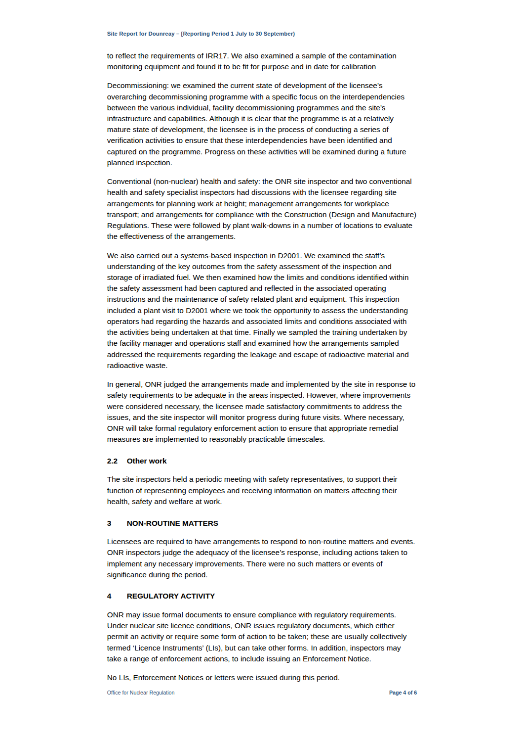Site Report for Dounreay – [Reporting Period 1 July to 30 September)
to reflect the requirements of IRR17. We also examined a sample of the contamination monitoring equipment and found it to be fit for purpose and in date for calibration
Decommissioning: we examined the current state of development of the licensee’s overarching decommissioning programme with a specific focus on the interdependencies between the various individual, facility decommissioning programmes and the site’s infrastructure and capabilities. Although it is clear that the programme is at a relatively mature state of development, the licensee is in the process of conducting a series of verification activities to ensure that these interdependencies have been identified and captured on the programme. Progress on these activities will be examined during a future planned inspection.
Conventional (non-nuclear) health and safety: the ONR site inspector and two conventional health and safety specialist inspectors had discussions with the licensee regarding site arrangements for planning work at height; management arrangements for workplace transport; and arrangements for compliance with the Construction (Design and Manufacture) Regulations. These were followed by plant walk-downs in a number of locations to evaluate the effectiveness of the arrangements.
We also carried out a systems-based inspection in D2001. We examined the staff’s understanding of the key outcomes from the safety assessment of the inspection and storage of irradiated fuel. We then examined how the limits and conditions identified within the safety assessment had been captured and reflected in the associated operating instructions and the maintenance of safety related plant and equipment. This inspection included a plant visit to D2001 where we took the opportunity to assess the understanding operators had regarding the hazards and associated limits and conditions associated with the activities being undertaken at that time. Finally we sampled the training undertaken by the facility manager and operations staff and examined how the arrangements sampled addressed the requirements regarding the leakage and escape of radioactive material and radioactive waste.
In general, ONR judged the arrangements made and implemented by the site in response to safety requirements to be adequate in the areas inspected. However, where improvements were considered necessary, the licensee made satisfactory commitments to address the issues, and the site inspector will monitor progress during future visits. Where necessary, ONR will take formal regulatory enforcement action to ensure that appropriate remedial measures are implemented to reasonably practicable timescales.
2.2 Other work
The site inspectors held a periodic meeting with safety representatives, to support their function of representing employees and receiving information on matters affecting their health, safety and welfare at work.
3 NON-ROUTINE MATTERS
Licensees are required to have arrangements to respond to non-routine matters and events. ONR inspectors judge the adequacy of the licensee’s response, including actions taken to implement any necessary improvements. There were no such matters or events of significance during the period.
4 REGULATORY ACTIVITY
ONR may issue formal documents to ensure compliance with regulatory requirements. Under nuclear site licence conditions, ONR issues regulatory documents, which either permit an activity or require some form of action to be taken; these are usually collectively termed ‘Licence Instruments’ (LIs), but can take other forms. In addition, inspectors may take a range of enforcement actions, to include issuing an Enforcement Notice.
No LIs, Enforcement Notices or letters were issued during this period.
Office for Nuclear Regulation Page 4 of 6